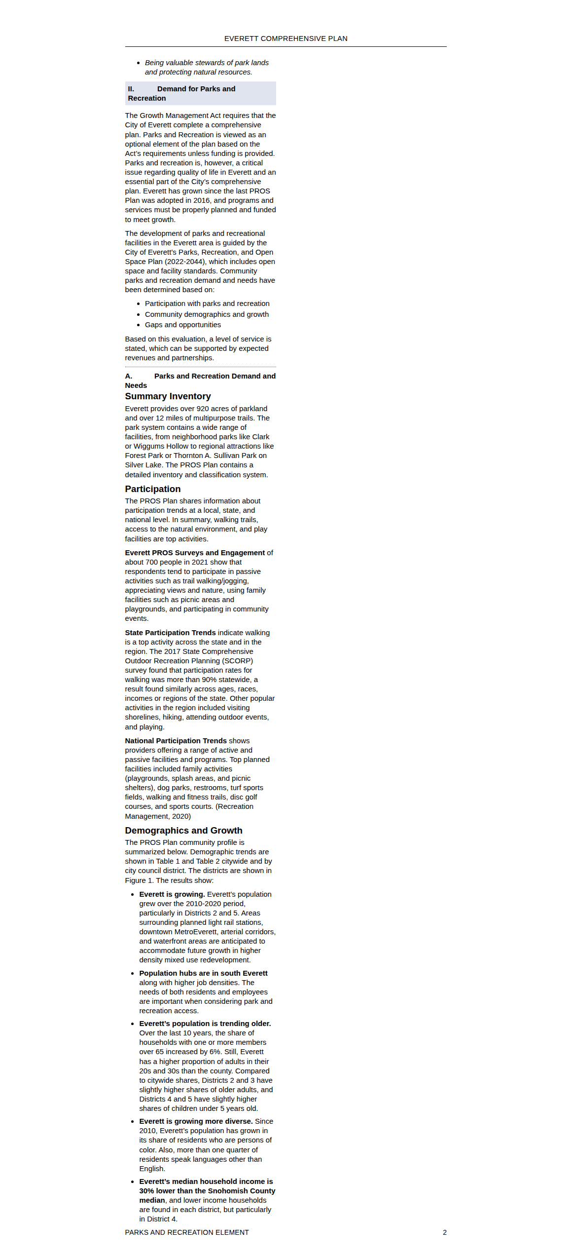EVERETT COMPREHENSIVE PLAN
Being valuable stewards of park lands and protecting natural resources.
II. Demand for Parks and Recreation
The Growth Management Act requires that the City of Everett complete a comprehensive plan. Parks and Recreation is viewed as an optional element of the plan based on the Act’s requirements unless funding is provided. Parks and recreation is, however, a critical issue regarding quality of life in Everett and an essential part of the City’s comprehensive plan. Everett has grown since the last PROS Plan was adopted in 2016, and programs and services must be properly planned and funded to meet growth.
The development of parks and recreational facilities in the Everett area is guided by the City of Everett’s Parks, Recreation, and Open Space Plan (2022-2044), which includes open space and facility standards. Community parks and recreation demand and needs have been determined based on:
Participation with parks and recreation
Community demographics and growth
Gaps and opportunities
Based on this evaluation, a level of service is stated, which can be supported by expected revenues and partnerships.
A. Parks and Recreation Demand and Needs
Summary Inventory
Everett provides over 920 acres of parkland and over 12 miles of multipurpose trails. The park system contains a wide range of facilities, from neighborhood parks like Clark or Wiggums Hollow to regional attractions like Forest Park or Thornton A. Sullivan Park on Silver Lake. The PROS Plan contains a detailed inventory and classification system.
Participation
The PROS Plan shares information about participation trends at a local, state, and national level. In summary, walking trails, access to the natural environment, and play facilities are top activities.
Everett PROS Surveys and Engagement of about 700 people in 2021 show that respondents tend to participate in passive activities such as trail walking/jogging, appreciating views and nature, using family facilities such as picnic areas and playgrounds, and participating in community events.
State Participation Trends indicate walking is a top activity across the state and in the region. The 2017 State Comprehensive Outdoor Recreation Planning (SCORP) survey found that participation rates for walking was more than 90% statewide, a result found similarly across ages, races, incomes or regions of the state. Other popular activities in the region included visiting shorelines, hiking, attending outdoor events, and playing.
National Participation Trends shows providers offering a range of active and passive facilities and programs. Top planned facilities included family activities (playgrounds, splash areas, and picnic shelters), dog parks, restrooms, turf sports fields, walking and fitness trails, disc golf courses, and sports courts. (Recreation Management, 2020)
Demographics and Growth
The PROS Plan community profile is summarized below. Demographic trends are shown in Table 1 and Table 2 citywide and by city council district. The districts are shown in Figure 1. The results show:
Everett is growing. Everett’s population grew over the 2010-2020 period, particularly in Districts 2 and 5. Areas surrounding planned light rail stations, downtown MetroEverett, arterial corridors, and waterfront areas are anticipated to accommodate future growth in higher density mixed use redevelopment.
Population hubs are in south Everett along with higher job densities. The needs of both residents and employees are important when considering park and recreation access.
Everett’s population is trending older. Over the last 10 years, the share of households with one or more members over 65 increased by 6%. Still, Everett has a higher proportion of adults in their 20s and 30s than the county. Compared to citywide shares, Districts 2 and 3 have slightly higher shares of older adults, and Districts 4 and 5 have slightly higher shares of children under 5 years old.
Everett is growing more diverse. Since 2010, Everett’s population has grown in its share of residents who are persons of color. Also, more than one quarter of residents speak languages other than English.
Everett’s median household income is 30% lower than the Snohomish County median, and lower income households are found in each district, but particularly in District 4.
PARKS AND RECREATION ELEMENT 2